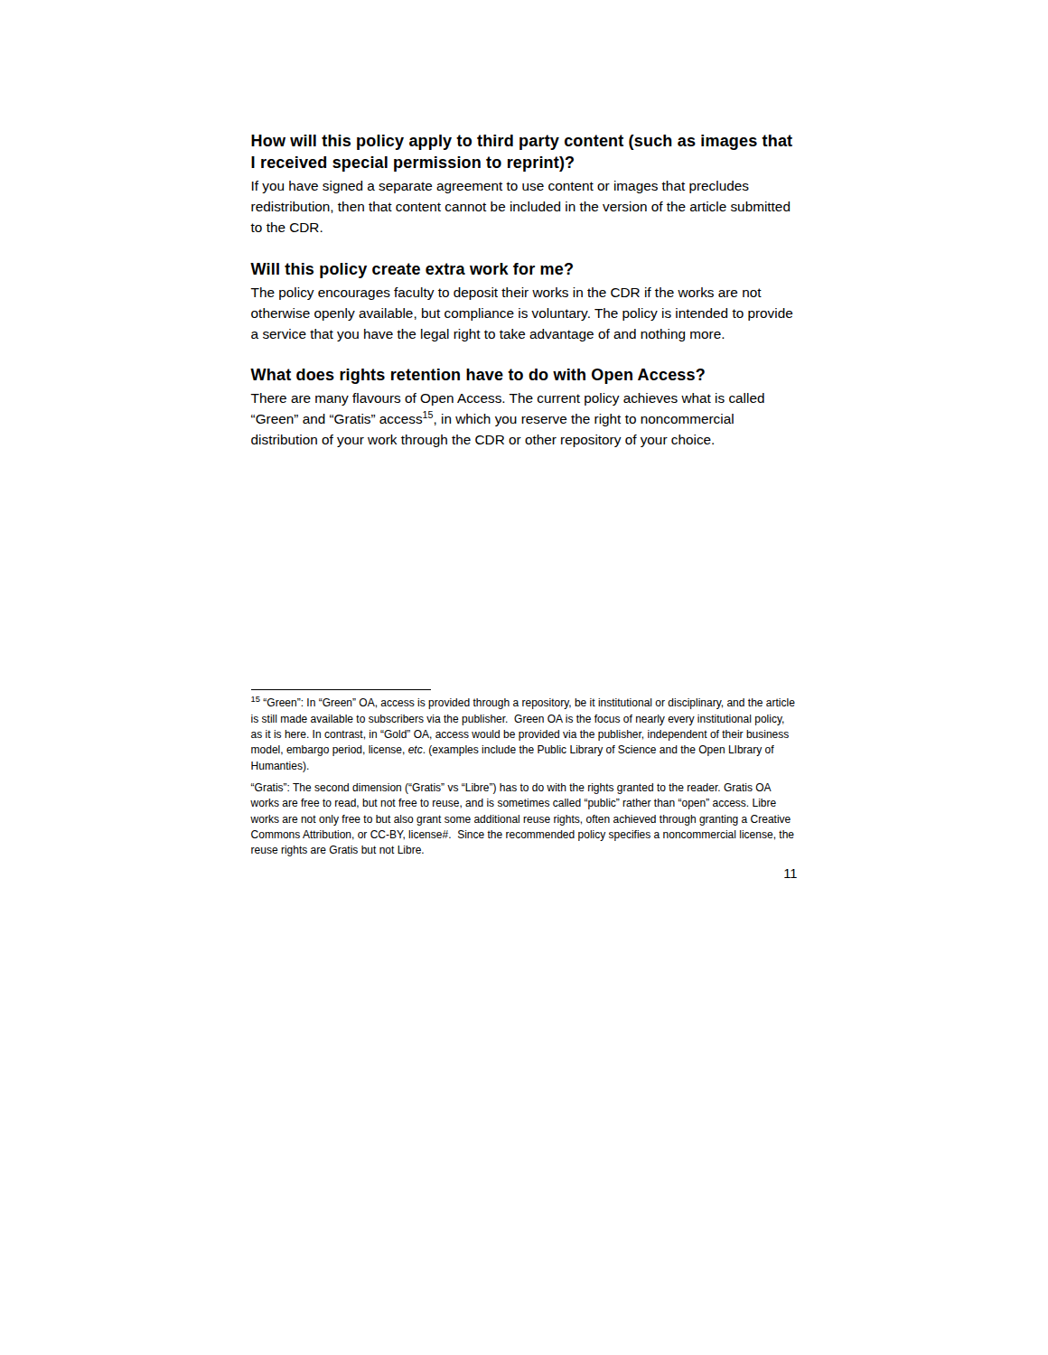How will this policy apply to third party content (such as images that I received special permission to reprint)?
If you have signed a separate agreement to use content or images that precludes redistribution, then that content cannot be included in the version of the article submitted to the CDR.
Will this policy create extra work for me?
The policy encourages faculty to deposit their works in the CDR if the works are not otherwise openly available, but compliance is voluntary. The policy is intended to provide a service that you have the legal right to take advantage of and nothing more.
What does rights retention have to do with Open Access?
There are many flavours of Open Access. The current policy achieves what is called “Green” and “Gratis” access15, in which you reserve the right to noncommercial distribution of your work through the CDR or other repository of your choice.
15 “Green”: In “Green” OA, access is provided through a repository, be it institutional or disciplinary, and the article is still made available to subscribers via the publisher. Green OA is the focus of nearly every institutional policy, as it is here. In contrast, in “Gold” OA, access would be provided via the publisher, independent of their business model, embargo period, license, etc. (examples include the Public Library of Science and the Open LIbrary of Humanties).
“Gratis”: The second dimension (“Gratis” vs “Libre”) has to do with the rights granted to the reader. Gratis OA works are free to read, but not free to reuse, and is sometimes called “public” rather than “open” access. Libre works are not only free to but also grant some additional reuse rights, often achieved through granting a Creative Commons Attribution, or CC-BY, license#. Since the recommended policy specifies a noncommercial license, the reuse rights are Gratis but not Libre.
11